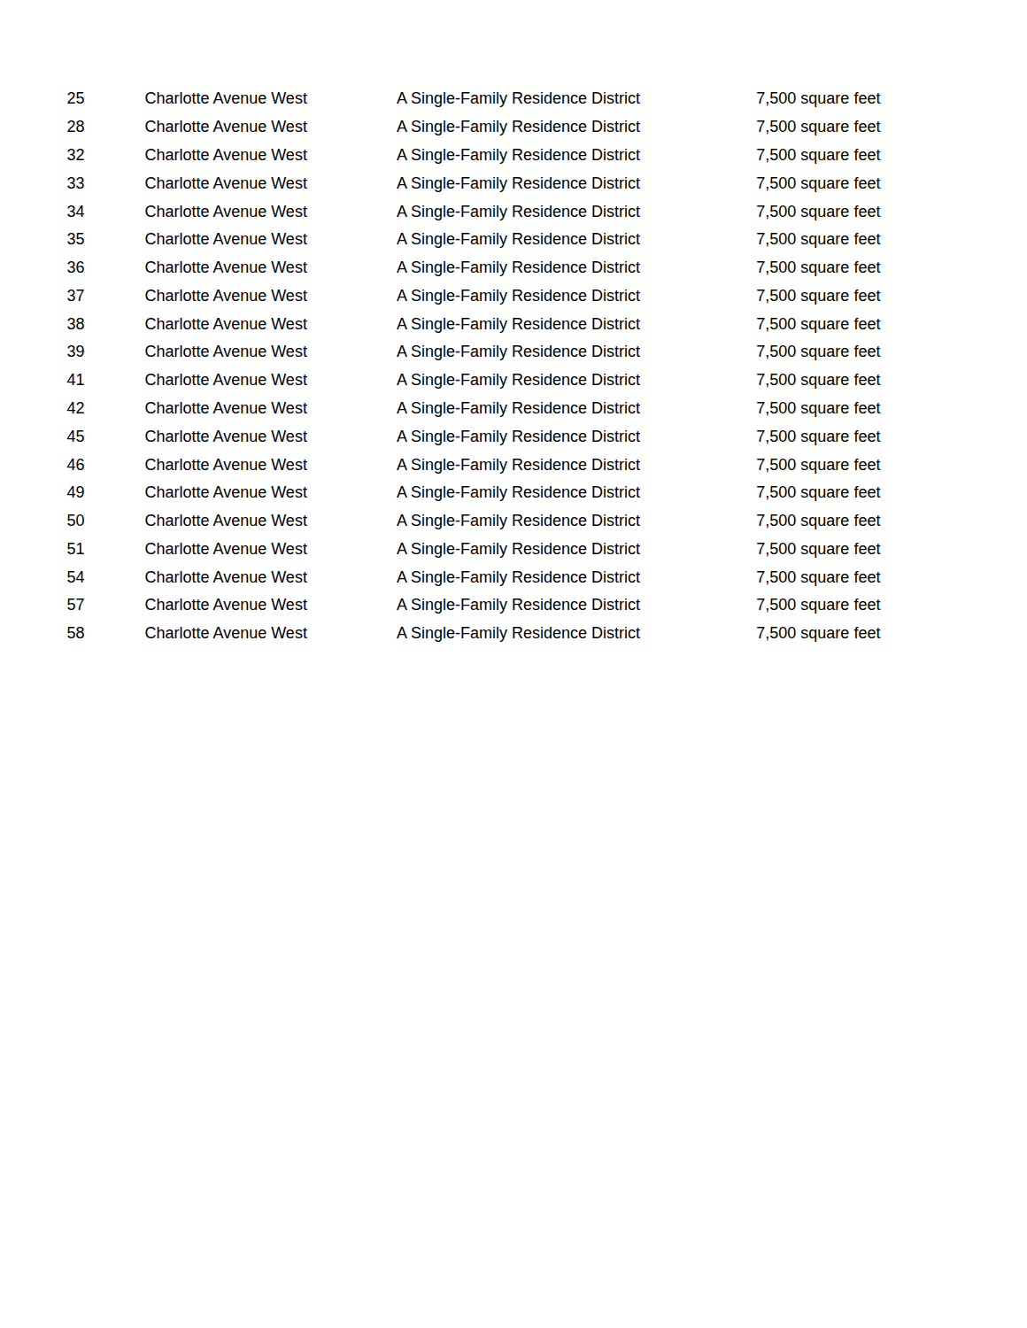| 25 | Charlotte Avenue West | A Single-Family Residence District | 7,500 square feet |
| 28 | Charlotte Avenue West | A Single-Family Residence District | 7,500 square feet |
| 32 | Charlotte Avenue West | A Single-Family Residence District | 7,500 square feet |
| 33 | Charlotte Avenue West | A Single-Family Residence District | 7,500 square feet |
| 34 | Charlotte Avenue West | A Single-Family Residence District | 7,500 square feet |
| 35 | Charlotte Avenue West | A Single-Family Residence District | 7,500 square feet |
| 36 | Charlotte Avenue West | A Single-Family Residence District | 7,500 square feet |
| 37 | Charlotte Avenue West | A Single-Family Residence District | 7,500 square feet |
| 38 | Charlotte Avenue West | A Single-Family Residence District | 7,500 square feet |
| 39 | Charlotte Avenue West | A Single-Family Residence District | 7,500 square feet |
| 41 | Charlotte Avenue West | A Single-Family Residence District | 7,500 square feet |
| 42 | Charlotte Avenue West | A Single-Family Residence District | 7,500 square feet |
| 45 | Charlotte Avenue West | A Single-Family Residence District | 7,500 square feet |
| 46 | Charlotte Avenue West | A Single-Family Residence District | 7,500 square feet |
| 49 | Charlotte Avenue West | A Single-Family Residence District | 7,500 square feet |
| 50 | Charlotte Avenue West | A Single-Family Residence District | 7,500 square feet |
| 51 | Charlotte Avenue West | A Single-Family Residence District | 7,500 square feet |
| 54 | Charlotte Avenue West | A Single-Family Residence District | 7,500 square feet |
| 57 | Charlotte Avenue West | A Single-Family Residence District | 7,500 square feet |
| 58 | Charlotte Avenue West | A Single-Family Residence District | 7,500 square feet |